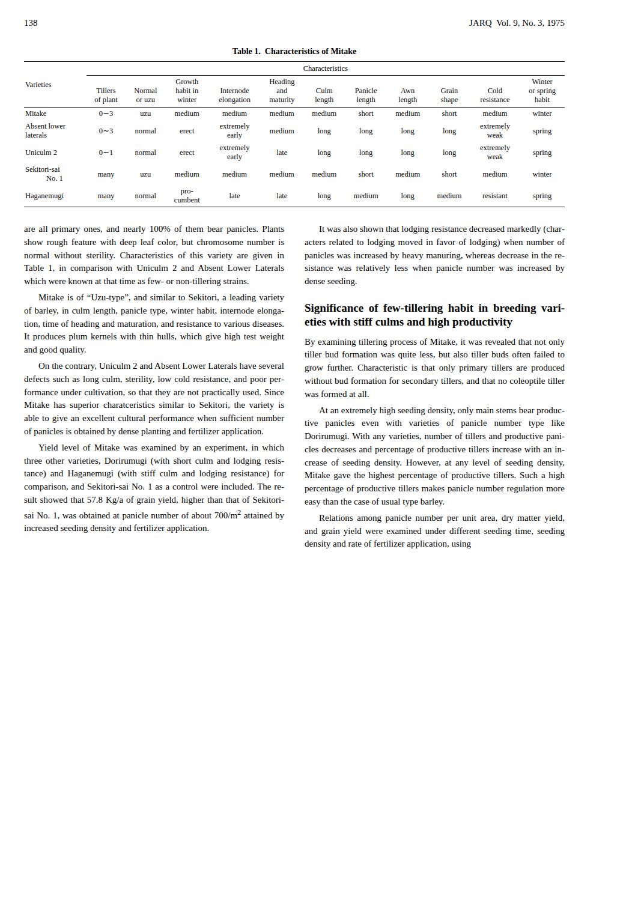138 JARQ Vol. 9, No. 3, 1975
Table 1. Characteristics of Mitake
| Varieties | Characteristics |
| --- | --- |
| Tillers of plant | Normal or uzu | Growth habit in winter | Internode elongation | Heading and maturity | Culm length | Panicle length | Awn length | Grain shape | Cold resistance | Winter or spring habit |
| Mitake | 0∼3 | uzu | medium | medium | medium | medium | short | medium | short | medium | winter |
| Absent lower laterals | 0∼3 | normal | erect | extremely early | medium | long | long | long | long | extremely weak | spring |
| Uniculm 2 | 0∼1 | normal | erect | extremely early | late | long | long | long | long | extremely weak | spring |
| Sekitori-sai No. 1 | many | uzu | medium | medium | medium | medium | short | medium | short | medium | winter |
| Haganemugi | many | normal | pro- cumbent | late | late | long | medium | long | medium | resistant | spring |
are all primary ones, and nearly 100% of them bear panicles. Plants show rough feature with deep leaf color, but chromosome number is normal without sterility. Characteristics of this variety are given in Table 1, in comparison with Uniculm 2 and Absent Lower Laterals which were known at that time as few- or non-tillering strains.
Mitake is of “Uzu-type”, and similar to Sekitori, a leading variety of barley, in culm length, panicle type, winter habit, internode elongation, time of heading and maturation, and resistance to various diseases. It produces plum kernels with thin hulls, which give high test weight and good quality.
On the contrary, Uniculm 2 and Absent Lower Laterals have several defects such as long culm, sterility, low cold resistance, and poor performance under cultivation, so that they are not practically used. Since Mitake has superior charatceristics similar to Sekitori, the variety is able to give an excellent cultural performance when sufficient number of panicles is obtained by dense planting and fertilizer application.
Yield level of Mitake was examined by an experiment, in which three other varieties, Dorirumugi (with short culm and lodging resistance) and Haganemugi (with stiff culm and lodging resistance) for comparison, and Sekitori-sai No. 1 as a control were included. The result showed that 57.8 Kg/a of grain yield, higher than that of Sekitori-sai No. 1, was obtained at panicle number of about 700/m2 attained by increased seeding density and fertilizer application.
It was also shown that lodging resistance decreased markedly (characters related to lodging moved in favor of lodging) when number of panicles was increased by heavy manuring, whereas decrease in the resistance was relatively less when panicle number was increased by dense seeding.
Significance of few-tillering habit in breeding varieties with stiff culms and high productivity
By examining tillering process of Mitake, it was revealed that not only tiller bud formation was quite less, but also tiller buds often failed to grow further. Characteristic is that only primary tillers are produced without bud formation for secondary tillers, and that no coleoptile tiller was formed at all.
At an extremely high seeding density, only main stems bear productive panicles even with varieties of panicle number type like Dorirumugi. With any varieties, number of tillers and productive panicles decreases and percentage of productive tillers increase with an increase of seeding density. However, at any level of seeding density, Mitake gave the highest percentage of productive tillers. Such a high percentage of productive tillers makes panicle number regulation more easy than the case of usual type barley.
Relations among panicle number per unit area, dry matter yield, and grain yield were examined under different seeding time, seeding density and rate of fertilizer application, using